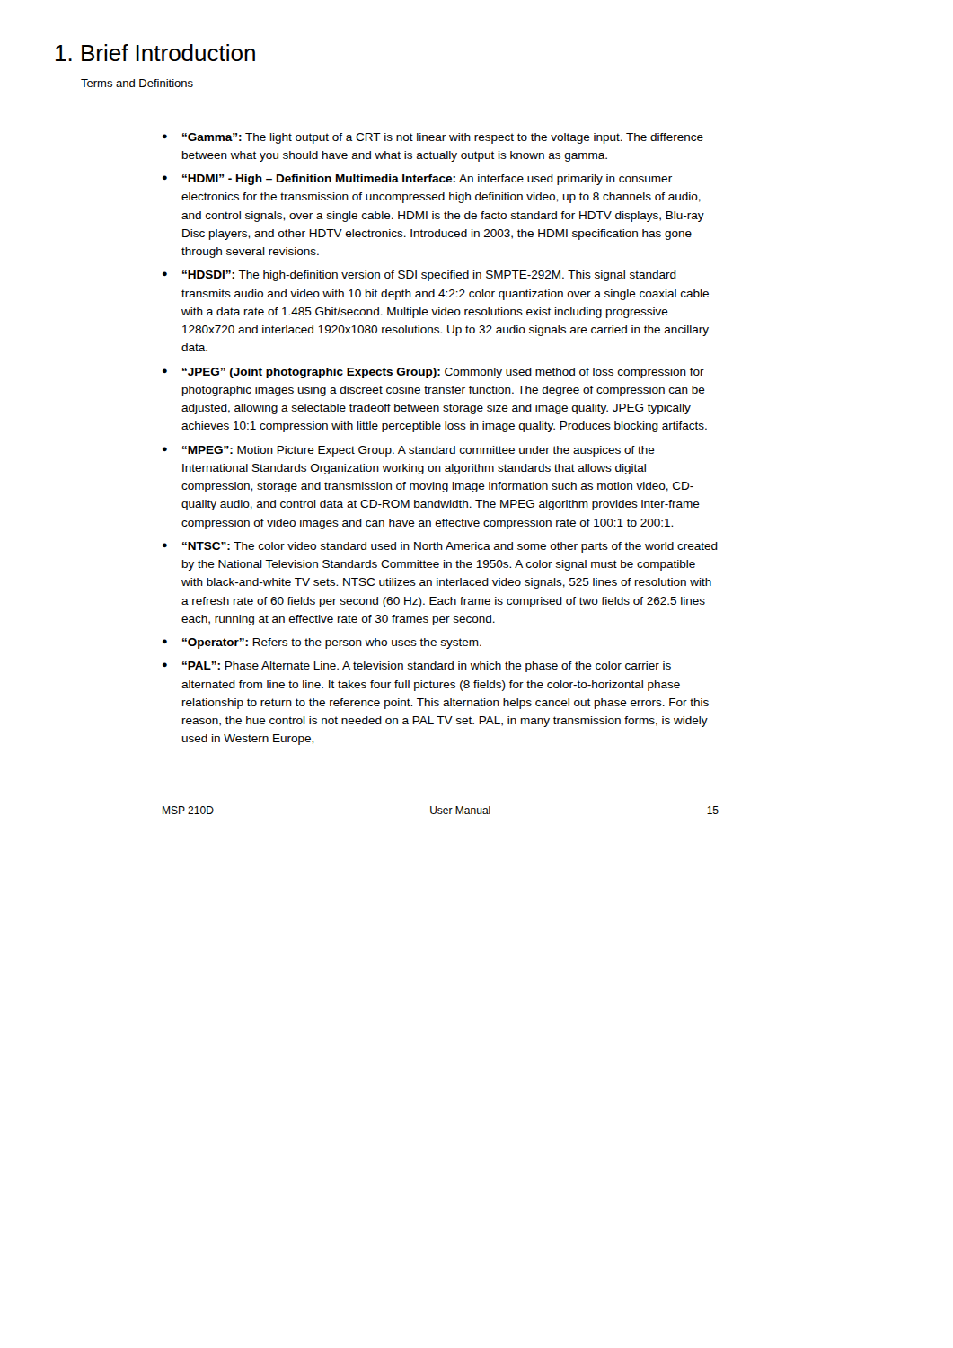1. Brief Introduction
Terms and Definitions
“Gamma”: The light output of a CRT is not linear with respect to the voltage input. The difference between what you should have and what is actually output is known as gamma.
“HDMI” - High – Definition Multimedia Interface: An interface used primarily in consumer electronics for the transmission of uncompressed high definition video, up to 8 channels of audio, and control signals, over a single cable. HDMI is the de facto standard for HDTV displays, Blu-ray Disc players, and other HDTV electronics. Introduced in 2003, the HDMI specification has gone through several revisions.
“HDSDI”: The high-definition version of SDI specified in SMPTE-292M. This signal standard transmits audio and video with 10 bit depth and 4:2:2 color quantization over a single coaxial cable with a data rate of 1.485 Gbit/second. Multiple video resolutions exist including progressive 1280x720 and interlaced 1920x1080 resolutions. Up to 32 audio signals are carried in the ancillary data.
“JPEG” (Joint photographic Expects Group): Commonly used method of loss compression for photographic images using a discreet cosine transfer function. The degree of compression can be adjusted, allowing a selectable tradeoff between storage size and image quality. JPEG typically achieves 10:1 compression with little perceptible loss in image quality. Produces blocking artifacts.
“MPEG”: Motion Picture Expect Group. A standard committee under the auspices of the International Standards Organization working on algorithm standards that allows digital compression, storage and transmission of moving image information such as motion video, CD-quality audio, and control data at CD-ROM bandwidth. The MPEG algorithm provides inter-frame compression of video images and can have an effective compression rate of 100:1 to 200:1.
“NTSC”: The color video standard used in North America and some other parts of the world created by the National Television Standards Committee in the 1950s. A color signal must be compatible with black-and-white TV sets. NTSC utilizes an interlaced video signals, 525 lines of resolution with a refresh rate of 60 fields per second (60 Hz). Each frame is comprised of two fields of 262.5 lines each, running at an effective rate of 30 frames per second.
“Operator”: Refers to the person who uses the system.
“PAL”: Phase Alternate Line. A television standard in which the phase of the color carrier is alternated from line to line. It takes four full pictures (8 fields) for the color-to-horizontal phase relationship to return to the reference point. This alternation helps cancel out phase errors. For this reason, the hue control is not needed on a PAL TV set. PAL, in many transmission forms, is widely used in Western Europe,
MSP 210D User Manual 15